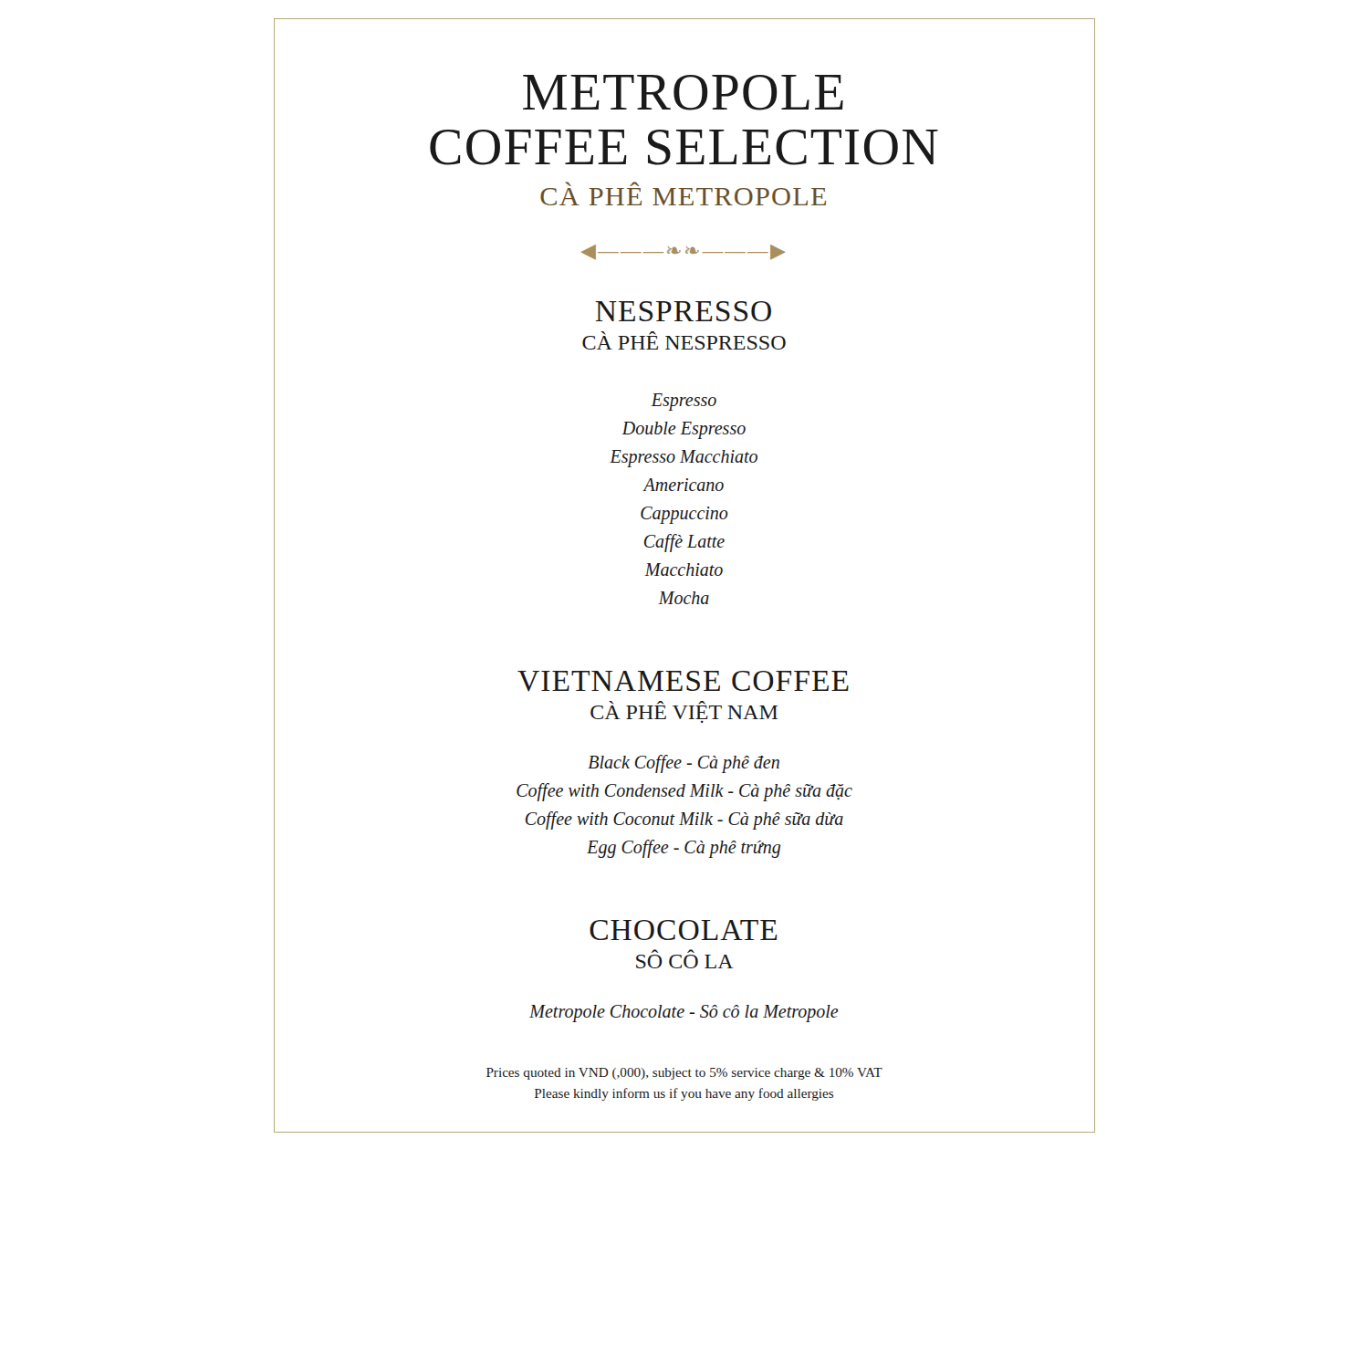METROPOLE
COFFEE SELECTION
CÀ PHÊ METROPOLE
◀———❧❧———▶
NESPRESSO
CÀ PHÊ NESPRESSO
Espresso
Double Espresso
Espresso Macchiato
Americano
Cappuccino
Caffè Latte
Macchiato
Mocha
VIETNAMESE COFFEE
CÀ PHÊ VIỆT NAM
Black Coffee - Cà phê đen
Coffee with Condensed Milk - Cà phê sữa đặc
Coffee with Coconut Milk - Cà phê sữa dừa
Egg Coffee - Cà phê trứng
CHOCOLATE
SÔ CÔ LA
Metropole Chocolate - Sô cô la Metropole
Prices quoted in VND (,000), subject to 5% service charge & 10% VAT
Please kindly inform us if you have any food allergies